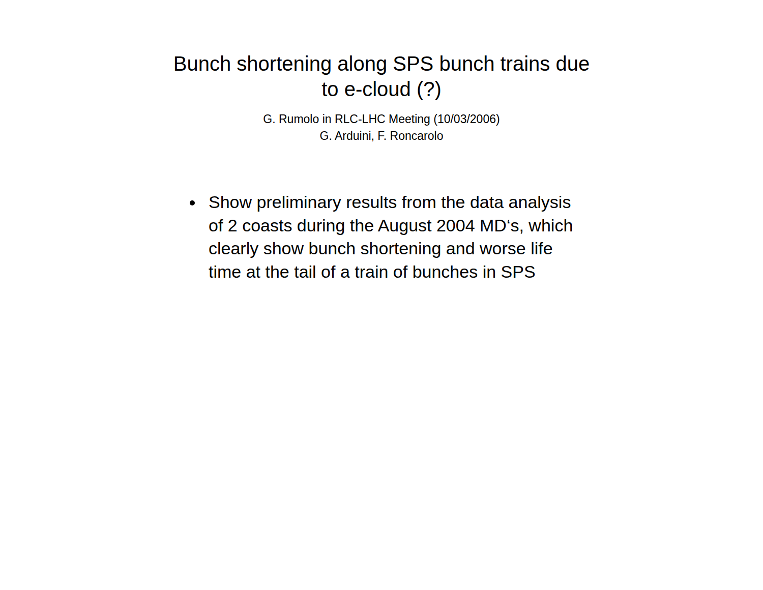Bunch shortening along SPS bunch trains due to e-cloud (?)
G. Rumolo in RLC-LHC Meeting (10/03/2006)
G. Arduini, F. Roncarolo
Show preliminary results from the data analysis of 2 coasts during the August 2004 MD‘s, which clearly show bunch shortening and worse life time at the tail of a train of bunches in SPS